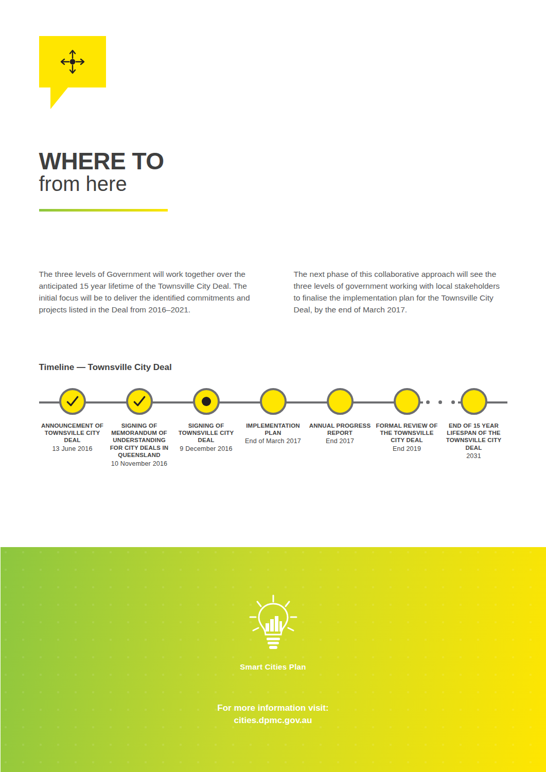WHERE TOfrom here
The three levels of Government will work together over the anticipated 15 year lifetime of the Townsville City Deal. The initial focus will be to deliver the identified commitments and projects listed in the Deal from 2016–2021.
The next phase of this collaborative approach will see the three levels of government working with local stakeholders to finalise the implementation plan for the Townsville City Deal, by the end of March 2017.
Timeline — Townsville City Deal
Announcement of Townsville City Deal 13 June 2016
Signing of Memorandum of Understanding for City Deals in Queensland 10 November 2016
Signing of Townsville City Deal 9 December 2016
Implementation Plan End of March 2017
Annual Progress Report End 2017
Formal Review of the Townsville City Deal End 2019
End of 15 year lifespan of the Townsville City Deal 2031
Smart Cities Plan
For more information visit:
cities.dpmc.gov.au